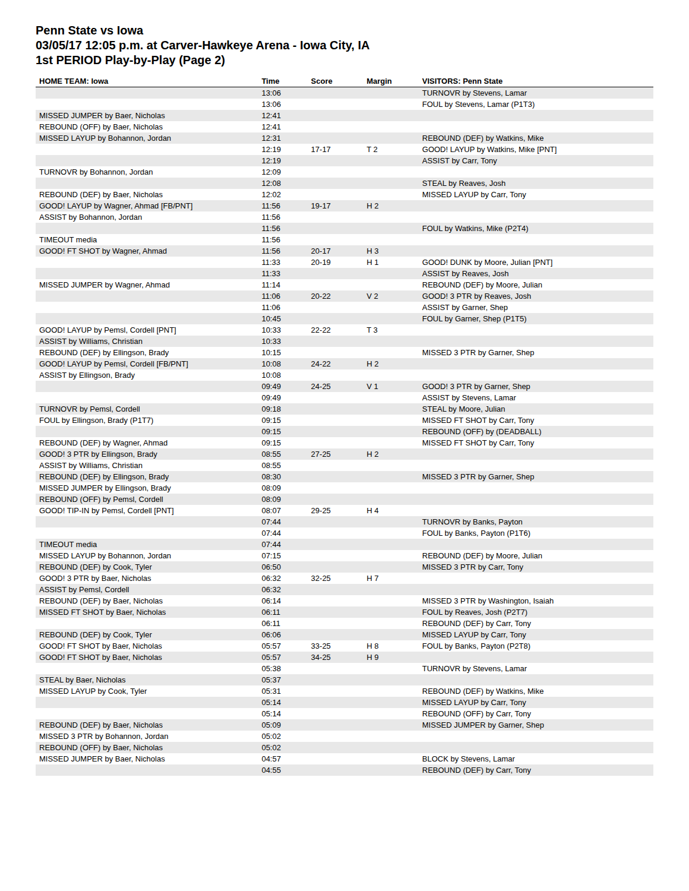Penn State vs Iowa
03/05/17 12:05 p.m. at Carver-Hawkeye Arena - Iowa City, IA
1st PERIOD Play-by-Play (Page 2)
| HOME TEAM: Iowa | Time | Score | Margin | VISITORS: Penn State |
| --- | --- | --- | --- | --- |
| | 13:06 | | | TURNOVR by Stevens, Lamar |
| | 13:06 | | | FOUL by Stevens, Lamar (P1T3) |
| MISSED JUMPER by Baer, Nicholas | 12:41 | | | |
| REBOUND (OFF) by Baer, Nicholas | 12:41 | | | |
| MISSED LAYUP by Bohannon, Jordan | 12:31 | | | REBOUND (DEF) by Watkins, Mike |
| | 12:19 | 17-17 | T 2 | GOOD! LAYUP by Watkins, Mike [PNT] |
| | 12:19 | | | ASSIST by Carr, Tony |
| TURNOVR by Bohannon, Jordan | 12:09 | | | |
| | 12:08 | | | STEAL by Reaves, Josh |
| REBOUND (DEF) by Baer, Nicholas | 12:02 | | | MISSED LAYUP by Carr, Tony |
| GOOD! LAYUP by Wagner, Ahmad [FB/PNT] | 11:56 | 19-17 | H 2 | |
| ASSIST by Bohannon, Jordan | 11:56 | | | |
| | 11:56 | | | FOUL by Watkins, Mike (P2T4) |
| TIMEOUT media | 11:56 | | | |
| GOOD! FT SHOT by Wagner, Ahmad | 11:56 | 20-17 | H 3 | |
| | 11:33 | 20-19 | H 1 | GOOD! DUNK by Moore, Julian [PNT] |
| | 11:33 | | | ASSIST by Reaves, Josh |
| MISSED JUMPER by Wagner, Ahmad | 11:14 | | | REBOUND (DEF) by Moore, Julian |
| | 11:06 | 20-22 | V 2 | GOOD! 3 PTR by Reaves, Josh |
| | 11:06 | | | ASSIST by Garner, Shep |
| | 10:45 | | | FOUL by Garner, Shep (P1T5) |
| GOOD! LAYUP by Pemsl, Cordell [PNT] | 10:33 | 22-22 | T 3 | |
| ASSIST by Williams, Christian | 10:33 | | | |
| REBOUND (DEF) by Ellingson, Brady | 10:15 | | | MISSED 3 PTR by Garner, Shep |
| GOOD! LAYUP by Pemsl, Cordell [FB/PNT] | 10:08 | 24-22 | H 2 | |
| ASSIST by Ellingson, Brady | 10:08 | | | |
| | 09:49 | 24-25 | V 1 | GOOD! 3 PTR by Garner, Shep |
| | 09:49 | | | ASSIST by Stevens, Lamar |
| TURNOVR by Pemsl, Cordell | 09:18 | | | STEAL by Moore, Julian |
| FOUL by Ellingson, Brady (P1T7) | 09:15 | | | MISSED FT SHOT by Carr, Tony |
| | 09:15 | | | REBOUND (OFF) by (DEADBALL) |
| REBOUND (DEF) by Wagner, Ahmad | 09:15 | | | MISSED FT SHOT by Carr, Tony |
| GOOD! 3 PTR by Ellingson, Brady | 08:55 | 27-25 | H 2 | |
| ASSIST by Williams, Christian | 08:55 | | | |
| REBOUND (DEF) by Ellingson, Brady | 08:30 | | | MISSED 3 PTR by Garner, Shep |
| MISSED JUMPER by Ellingson, Brady | 08:09 | | | |
| REBOUND (OFF) by Pemsl, Cordell | 08:09 | | | |
| GOOD! TIP-IN by Pemsl, Cordell [PNT] | 08:07 | 29-25 | H 4 | |
| | 07:44 | | | TURNOVR by Banks, Payton |
| | 07:44 | | | FOUL by Banks, Payton (P1T6) |
| TIMEOUT media | 07:44 | | | |
| MISSED LAYUP by Bohannon, Jordan | 07:15 | | | REBOUND (DEF) by Moore, Julian |
| REBOUND (DEF) by Cook, Tyler | 06:50 | | | MISSED 3 PTR by Carr, Tony |
| GOOD! 3 PTR by Baer, Nicholas | 06:32 | 32-25 | H 7 | |
| ASSIST by Pemsl, Cordell | 06:32 | | | |
| REBOUND (DEF) by Baer, Nicholas | 06:14 | | | MISSED 3 PTR by Washington, Isaiah |
| MISSED FT SHOT by Baer, Nicholas | 06:11 | | | FOUL by Reaves, Josh (P2T7) |
| | 06:11 | | | REBOUND (DEF) by Carr, Tony |
| REBOUND (DEF) by Cook, Tyler | 06:06 | | | MISSED LAYUP by Carr, Tony |
| GOOD! FT SHOT by Baer, Nicholas | 05:57 | 33-25 | H 8 | FOUL by Banks, Payton (P2T8) |
| GOOD! FT SHOT by Baer, Nicholas | 05:57 | 34-25 | H 9 | |
| | 05:38 | | | TURNOVR by Stevens, Lamar |
| STEAL by Baer, Nicholas | 05:37 | | | |
| MISSED LAYUP by Cook, Tyler | 05:31 | | | REBOUND (DEF) by Watkins, Mike |
| | 05:14 | | | MISSED LAYUP by Carr, Tony |
| | 05:14 | | | REBOUND (OFF) by Carr, Tony |
| REBOUND (DEF) by Baer, Nicholas | 05:09 | | | MISSED JUMPER by Garner, Shep |
| MISSED 3 PTR by Bohannon, Jordan | 05:02 | | | |
| REBOUND (OFF) by Baer, Nicholas | 05:02 | | | |
| MISSED JUMPER by Baer, Nicholas | 04:57 | | | BLOCK by Stevens, Lamar |
| | 04:55 | | | REBOUND (DEF) by Carr, Tony |